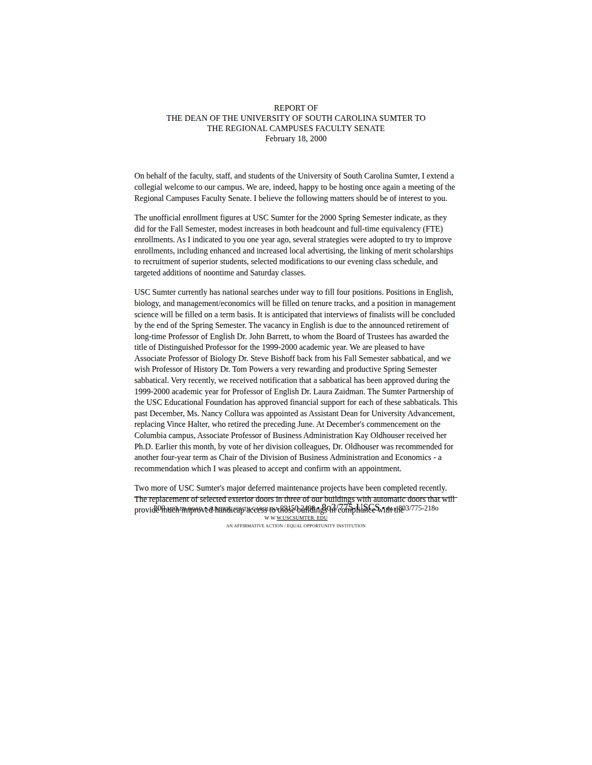REPORT OF
THE DEAN OF THE UNIVERSITY OF SOUTH CAROLINA SUMTER TO
THE REGIONAL CAMPUSES FACULTY SENATE
February 18, 2000
On behalf of the faculty, staff, and students of the University of South Carolina Sumter, I extend a collegial welcome to our campus. We are, indeed, happy to be hosting once again a meeting of the Regional Campuses Faculty Senate. I believe the following matters should be of interest to you.
The unofficial enrollment figures at USC Sumter for the 2000 Spring Semester indicate, as they did for the Fall Semester, modest increases in both headcount and full-time equivalency (FTE) enrollments. As I indicated to you one year ago, several strategies were adopted to try to improve enrollments, including enhanced and increased local advertising, the linking of merit scholarships to recruitment of superior students, selected modifications to our evening class schedule, and targeted additions of noontime and Saturday classes.
USC Sumter currently has national searches under way to fill four positions. Positions in English, biology, and management/economics will be filled on tenure tracks, and a position in management science will be filled on a term basis. It is anticipated that interviews of finalists will be concluded by the end of the Spring Semester. The vacancy in English is due to the announced retirement of long-time Professor of English Dr. John Barrett, to whom the Board of Trustees has awarded the title of Distinguished Professor for the 1999-2000 academic year. We are pleased to have Associate Professor of Biology Dr. Steve Bishoff back from his Fall Semester sabbatical, and we wish Professor of History Dr. Tom Powers a very rewarding and productive Spring Semester sabbatical. Very recently, we received notification that a sabbatical has been approved during the 1999-2000 academic year for Professor of English Dr. Laura Zaidman. The Sumter Partnership of the USC Educational Foundation has approved financial support for each of these sabbaticals. This past December, Ms. Nancy Collura was appointed as Assistant Dean for University Advancement, replacing Vince Halter, who retired the preceding June. At December's commencement on the Columbia campus, Associate Professor of Business Administration Kay Oldhouser received her Ph.D. Earlier this month, by vote of her division colleagues, Dr. Oldhouser was recommended for another four-year term as Chair of the Division of Business Administration and Economics - a recommendation which I was pleased to accept and confirm with an appointment.
Two more of USC Sumter's major deferred maintenance projects have been completed recently. The replacement of selected exterior doors in three of our buildings with automatic doors that will provide much improved handicap access to those buildings in compliance with the
200 miller road • sumter, south carolina 29150-2498 • 8o3/775-USCS • FAx 803/775-218o
W W W.USCSUMTER. EDU
AN AFFIRMATIVE ACTION / EQUAL OPPORTUNITY INSTITUTION